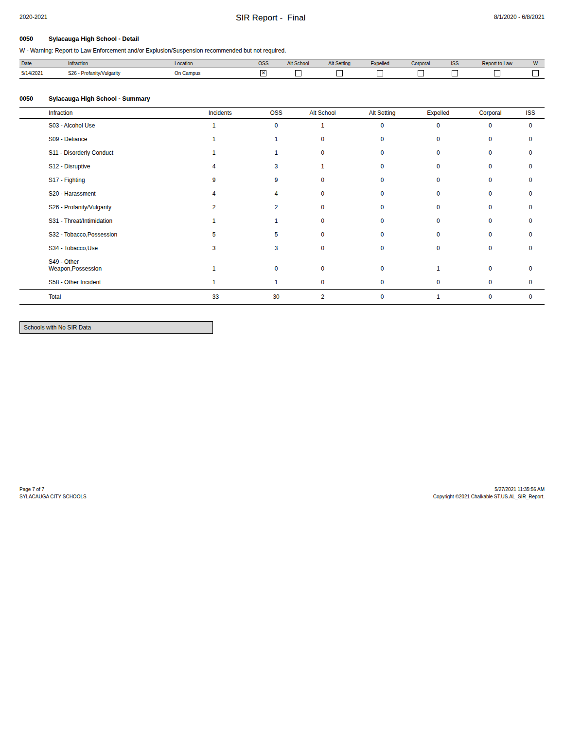2020-2021
SIR Report - Final
8/1/2020 - 6/8/2021
0050 Sylacauga High School - Detail
W - Warning: Report to Law Enforcement and/or Explusion/Suspension recommended but not required.
| Date | Infraction | Location | OSS | Alt School | Alt Setting | Expelled | Corporal | ISS | Report to Law | W |
| --- | --- | --- | --- | --- | --- | --- | --- | --- | --- | --- |
| 5/14/2021 | S26 - Profanity/Vulgarity | On Campus | | | | | | | | |
0050 Sylacauga High School - Summary
| Infraction | Incidents | OSS | Alt School | Alt Setting | Expelled | Corporal | ISS |
| --- | --- | --- | --- | --- | --- | --- | --- |
| S03 - Alcohol Use | 1 | 0 | 1 | 0 | 0 | 0 | 0 |
| S09 - Defiance | 1 | 1 | 0 | 0 | 0 | 0 | 0 |
| S11 - Disorderly Conduct | 1 | 1 | 0 | 0 | 0 | 0 | 0 |
| S12 - Disruptive | 4 | 3 | 1 | 0 | 0 | 0 | 0 |
| S17 - Fighting | 9 | 9 | 0 | 0 | 0 | 0 | 0 |
| S20 - Harassment | 4 | 4 | 0 | 0 | 0 | 0 | 0 |
| S26 - Profanity/Vulgarity | 2 | 2 | 0 | 0 | 0 | 0 | 0 |
| S31 - Threat/Intimidation | 1 | 1 | 0 | 0 | 0 | 0 | 0 |
| S32 - Tobacco,Possession | 5 | 5 | 0 | 0 | 0 | 0 | 0 |
| S34 - Tobacco,Use | 3 | 3 | 0 | 0 | 0 | 0 | 0 |
| S49 - Other Weapon,Possession | 1 | 0 | 0 | 0 | 1 | 0 | 0 |
| S58 - Other Incident | 1 | 1 | 0 | 0 | 0 | 0 | 0 |
| Total | 33 | 30 | 2 | 0 | 1 | 0 | 0 |
Schools with No SIR Data
Page 7 of 7
SYLACAUGA CITY SCHOOLS
5/27/2021 11:35:56 AM
Copyright ©2021 Chalkable ST.US.AL_SIR_Report.